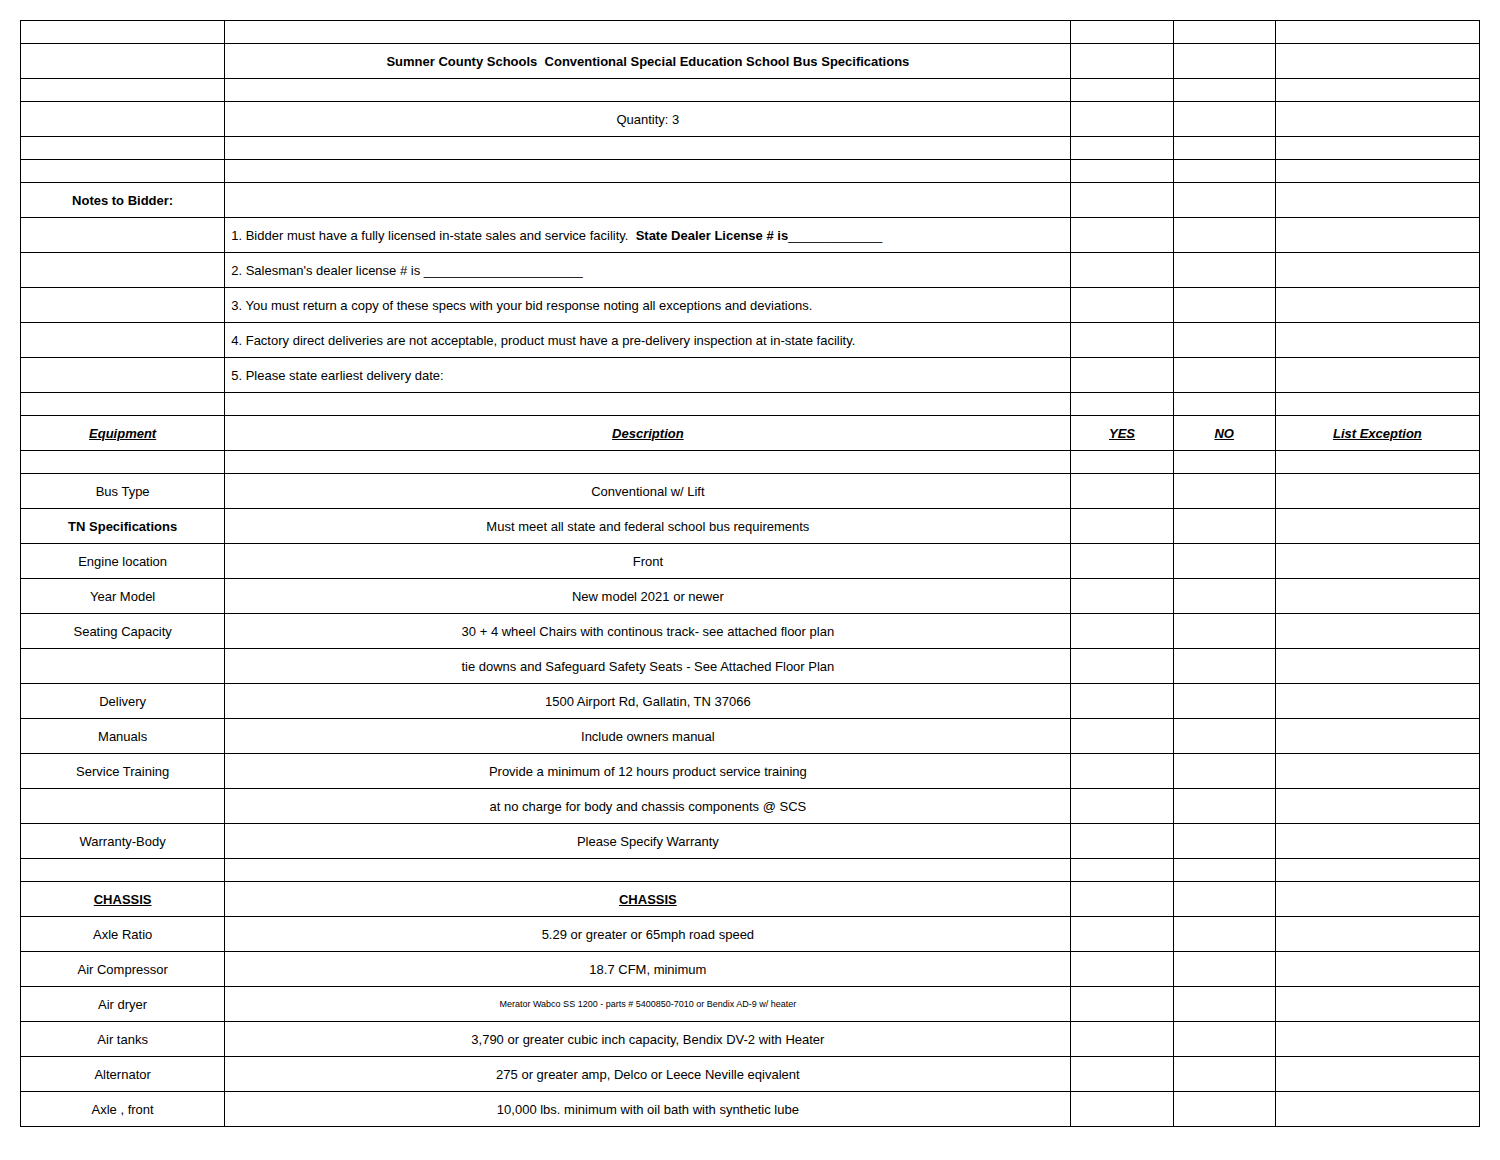| | Sumner County Schools Conventional Special Education School Bus Specifications | | | |
| | Quantity: 3 | | | |
| Notes to Bidder: | | | | |
| | 1. Bidder must have a fully licensed in-state sales and service facility. State Dealer License # is _____________ | | | |
| | 2. Salesman's dealer license # is ______________________ | | | |
| | 3. You must return a copy of these specs with your bid response noting all exceptions and deviations. | | | |
| | 4. Factory direct deliveries are not acceptable, product must have a pre-delivery inspection at in-state facility. | | | |
| | 5. Please state earliest delivery date: | | | |
| Equipment | Description | YES | NO | List Exception |
| Bus Type | Conventional w/ Lift | | | |
| TN Specifications | Must meet all state and federal school bus requirements | | | |
| Engine location | Front | | | |
| Year Model | New model 2021 or newer | | | |
| Seating Capacity | 30 + 4 wheel Chairs with continous track- see attached floor plan | | | |
| | tie downs and Safeguard Safety Seats - See Attached Floor Plan | | | |
| Delivery | 1500 Airport Rd, Gallatin, TN 37066 | | | |
| Manuals | Include owners manual | | | |
| Service Training | Provide a minimum of 12 hours product service training | | | |
| | at no charge for body and chassis components @ SCS | | | |
| Warranty-Body | Please Specify Warranty | | | |
| CHASSIS | CHASSIS | | | |
| Axle Ratio | 5.29 or greater or 65mph road speed | | | |
| Air Compressor | 18.7 CFM, minimum | | | |
| Air dryer | Merator Wabco SS 1200 - parts # 5400850-7010 or Bendix AD-9 w/ heater | | | |
| Air tanks | 3,790 or greater cubic inch capacity, Bendix DV-2 with Heater | | | |
| Alternator | 275 or greater amp, Delco or Leece Neville eqivalent | | | |
| Axle , front | 10,000 lbs. minimum with oil bath with synthetic lube | | | |